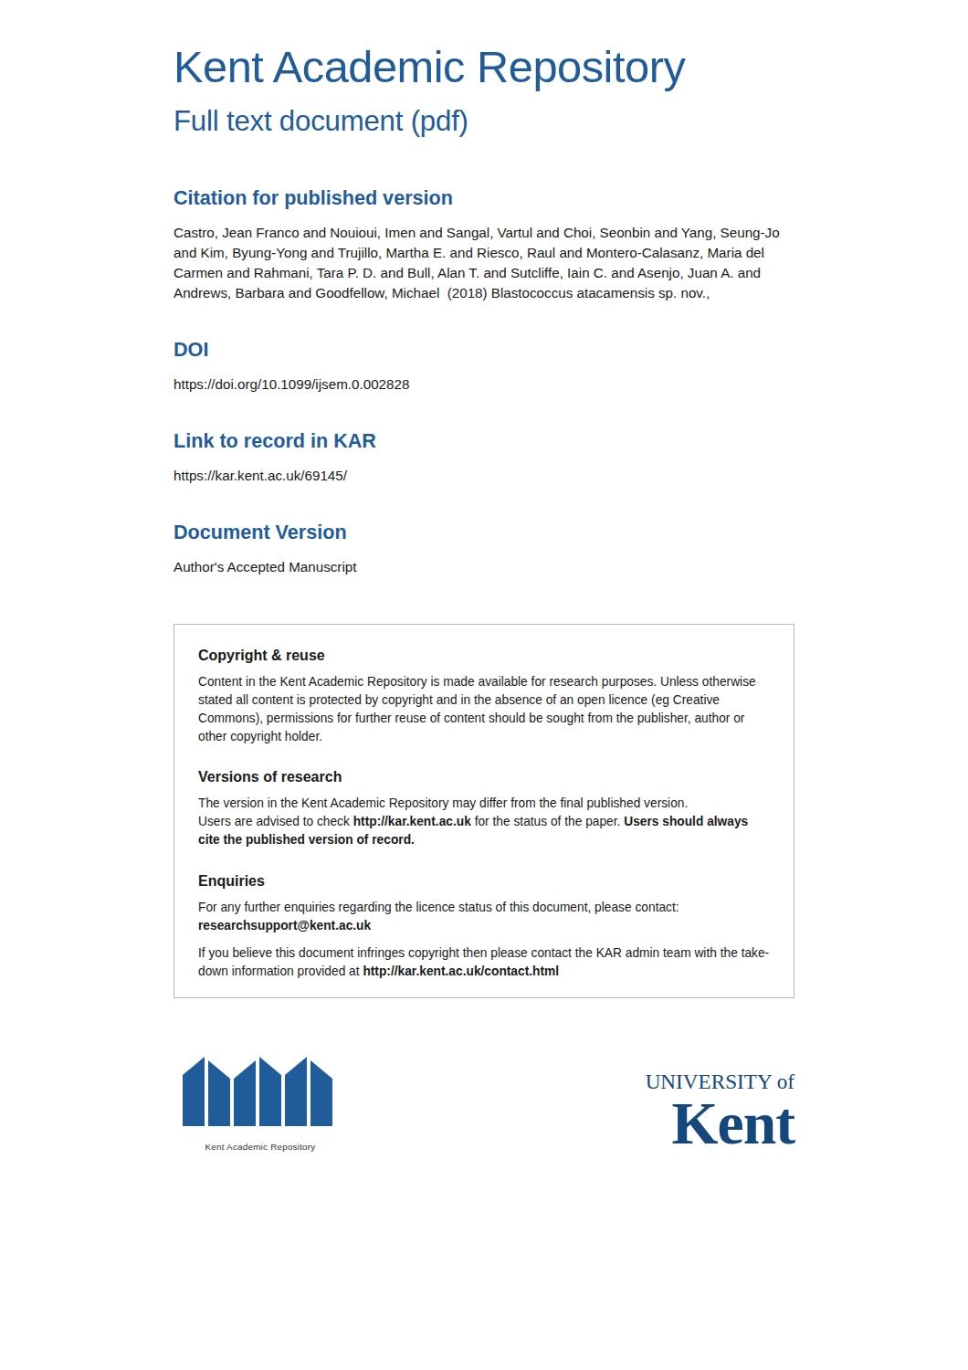Kent Academic Repository
Full text document (pdf)
Citation for published version
Castro, Jean Franco and Nouioui, Imen and Sangal, Vartul and Choi, Seonbin and Yang, Seung-Jo and Kim, Byung-Yong and Trujillo, Martha E. and Riesco, Raul and Montero-Calasanz, Maria del Carmen and Rahmani, Tara P. D. and Bull, Alan T. and Sutcliffe, Iain C. and Asenjo, Juan A. and Andrews, Barbara and Goodfellow, Michael (2018) Blastococcus atacamensis sp. nov.,
DOI
https://doi.org/10.1099/ijsem.0.002828
Link to record in KAR
https://kar.kent.ac.uk/69145/
Document Version
Author's Accepted Manuscript
Copyright & reuse
Content in the Kent Academic Repository is made available for research purposes. Unless otherwise stated all content is protected by copyright and in the absence of an open licence (eg Creative Commons), permissions for further reuse of content should be sought from the publisher, author or other copyright holder.
Versions of research
The version in the Kent Academic Repository may differ from the final published version.
Users are advised to check http://kar.kent.ac.uk for the status of the paper. Users should always cite the published version of record.
Enquiries
For any further enquiries regarding the licence status of this document, please contact:
researchsupport@kent.ac.uk
If you believe this document infringes copyright then please contact the KAR admin team with the take-down information provided at http://kar.kent.ac.uk/contact.html
Kent Academic Repository
UNIVERSITY of Kent